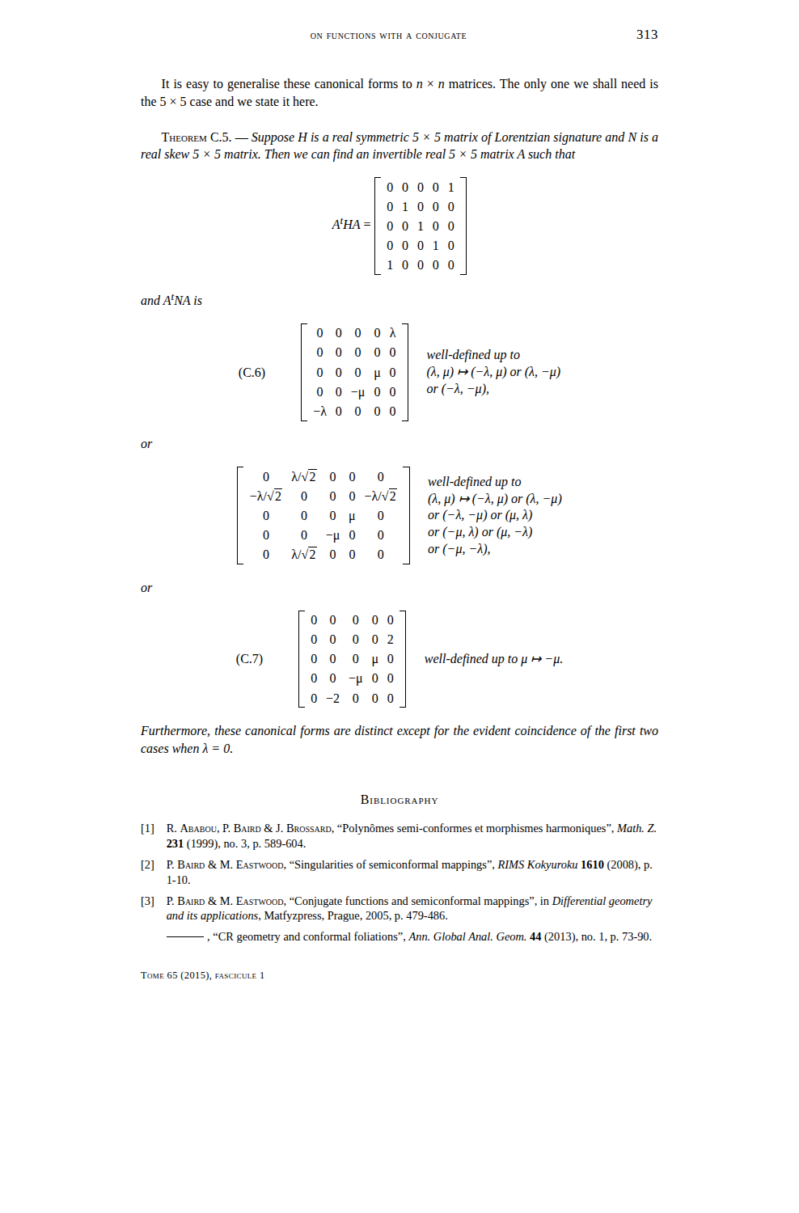on functions with a conjugate 313
It is easy to generalise these canonical forms to n × n matrices. The only one we shall need is the 5 × 5 case and we state it here.
Theorem C.5. — Suppose H is a real symmetric 5 × 5 matrix of Lorentzian signature and N is a real skew 5 × 5 matrix. Then we can find an invertible real 5 × 5 matrix A such that
AtHA =
| 0 | 0 | 0 | 0 | 1 |
| 0 | 1 | 0 | 0 | 0 |
| 0 | 0 | 1 | 0 | 0 |
| 0 | 0 | 0 | 1 | 0 |
| 1 | 0 | 0 | 0 | 0 |
and AtNA is
(C.6)
| 0 | 0 | 0 | 0 | λ |
| 0 | 0 | 0 | 0 | 0 |
| 0 | 0 | 0 | μ | 0 |
| 0 | 0 | −μ | 0 | 0 |
| −λ | 0 | 0 | 0 | 0 |
well-defined up to
(λ, μ) ↦ (−λ, μ) or (λ, −μ)
or (−λ, −μ),
or
| 0 | λ/ √ 2 | 0 | 0 | 0 |
| −λ/ √ 2 | 0 | 0 | 0 | −λ/ √ 2 |
| 0 | 0 | 0 | μ | 0 |
| 0 | 0 | −μ | 0 | 0 |
| 0 | λ/ √ 2 | 0 | 0 | 0 |
well-defined up to
(λ, μ) ↦ (−λ, μ) or (λ, −μ)
or (−λ, −μ) or (μ, λ)
or (−μ, λ) or (μ, −λ)
or (−μ, −λ),
or
(C.7)
| 0 | 0 | 0 | 0 | 0 |
| 0 | 0 | 0 | 0 | 2 |
| 0 | 0 | 0 | μ | 0 |
| 0 | 0 | −μ | 0 | 0 |
| 0 | −2 | 0 | 0 | 0 |
well-defined up to μ ↦ −μ.
Furthermore, these canonical forms are distinct except for the evident coincidence of the first two cases when λ = 0.
Bibliography
R. Ababou, P. Baird & J. Brossard, “Polynômes semi-conformes et morphismes harmoniques”, Math. Z. 231 (1999), no. 3, p. 589-604.
P. Baird & M. Eastwood, “Singularities of semiconformal mappings”, RIMS Kokyuroku 1610 (2008), p. 1-10.
P. Baird & M. Eastwood, “Conjugate functions and semiconformal mappings”, in Differential geometry and its applications, Matfyzpress, Prague, 2005, p. 479-486.
, “CR geometry and conformal foliations”, Ann. Global Anal. Geom. 44 (2013), no. 1, p. 73-90.
Tome 65 (2015), fascicule 1